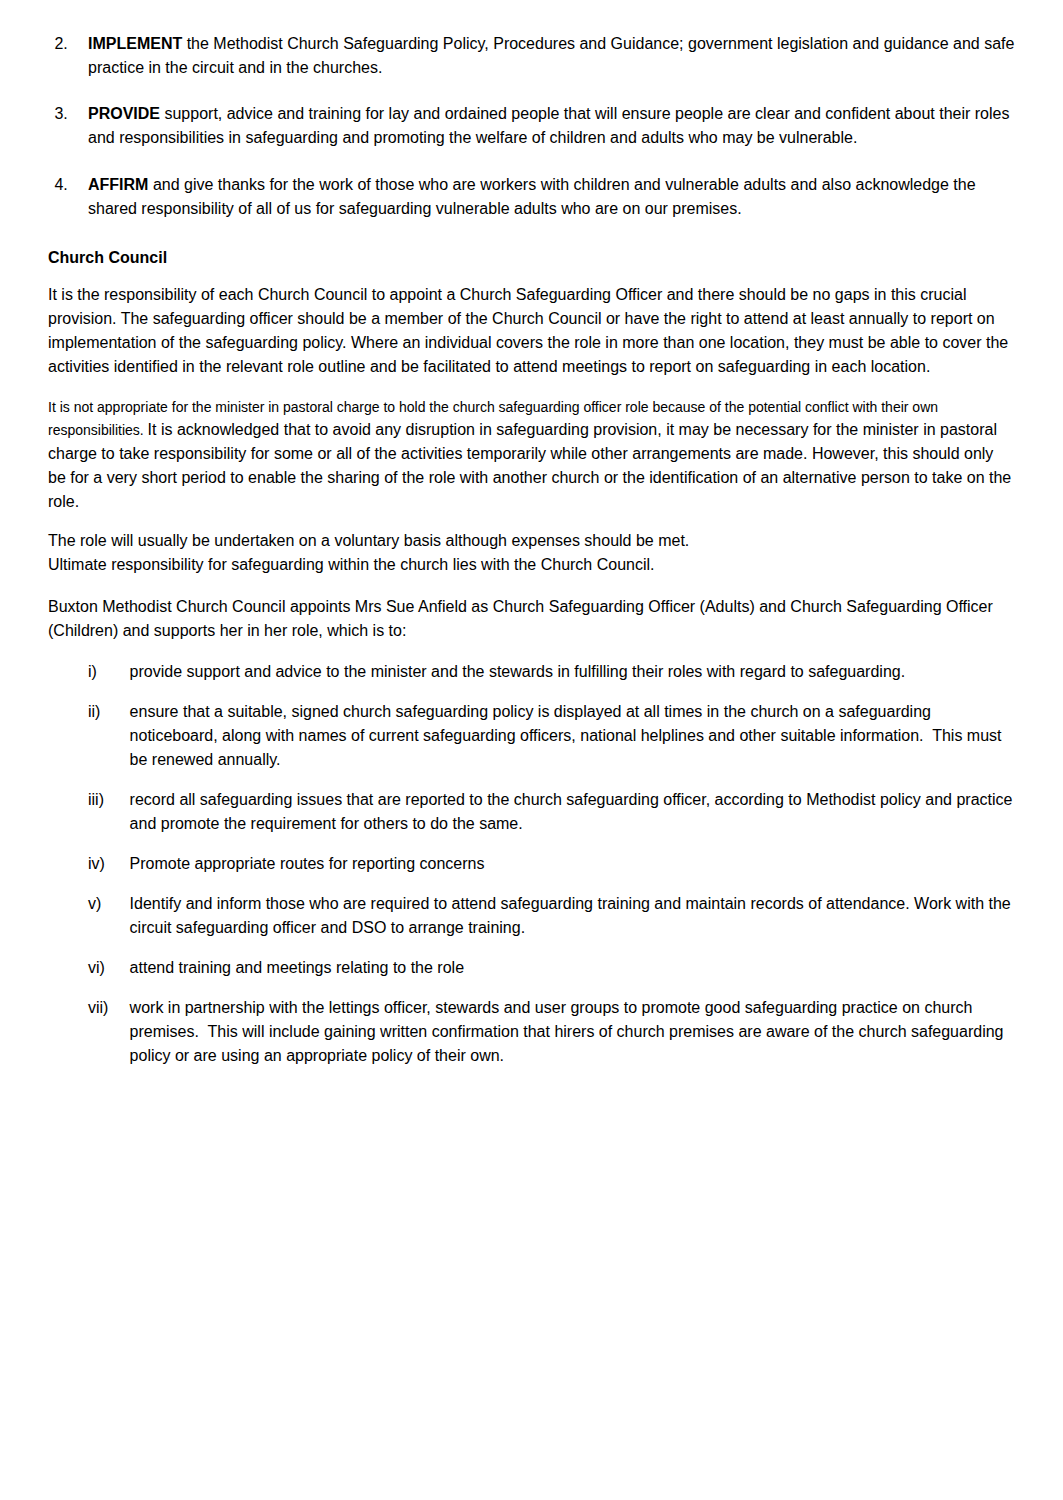2. IMPLEMENT the Methodist Church Safeguarding Policy, Procedures and Guidance; government legislation and guidance and safe practice in the circuit and in the churches.
3. PROVIDE support, advice and training for lay and ordained people that will ensure people are clear and confident about their roles and responsibilities in safeguarding and promoting the welfare of children and adults who may be vulnerable.
4. AFFIRM and give thanks for the work of those who are workers with children and vulnerable adults and also acknowledge the shared responsibility of all of us for safeguarding vulnerable adults who are on our premises.
Church Council
It is the responsibility of each Church Council to appoint a Church Safeguarding Officer and there should be no gaps in this crucial provision. The safeguarding officer should be a member of the Church Council or have the right to attend at least annually to report on implementation of the safeguarding policy. Where an individual covers the role in more than one location, they must be able to cover the activities identified in the relevant role outline and be facilitated to attend meetings to report on safeguarding in each location.
It is not appropriate for the minister in pastoral charge to hold the church safeguarding officer role because of the potential conflict with their own responsibilities. It is acknowledged that to avoid any disruption in safeguarding provision, it may be necessary for the minister in pastoral charge to take responsibility for some or all of the activities temporarily while other arrangements are made. However, this should only be for a very short period to enable the sharing of the role with another church or the identification of an alternative person to take on the role.
The role will usually be undertaken on a voluntary basis although expenses should be met.
Ultimate responsibility for safeguarding within the church lies with the Church Council.
Buxton Methodist Church Council appoints Mrs Sue Anfield as Church Safeguarding Officer (Adults) and Church Safeguarding Officer (Children) and supports her in her role, which is to:
i) provide support and advice to the minister and the stewards in fulfilling their roles with regard to safeguarding.
ii) ensure that a suitable, signed church safeguarding policy is displayed at all times in the church on a safeguarding noticeboard, along with names of current safeguarding officers, national helplines and other suitable information. This must be renewed annually.
iii) record all safeguarding issues that are reported to the church safeguarding officer, according to Methodist policy and practice and promote the requirement for others to do the same.
iv) Promote appropriate routes for reporting concerns
v) Identify and inform those who are required to attend safeguarding training and maintain records of attendance. Work with the circuit safeguarding officer and DSO to arrange training.
vi) attend training and meetings relating to the role
vii) work in partnership with the lettings officer, stewards and user groups to promote good safeguarding practice on church premises. This will include gaining written confirmation that hirers of church premises are aware of the church safeguarding policy or are using an appropriate policy of their own.